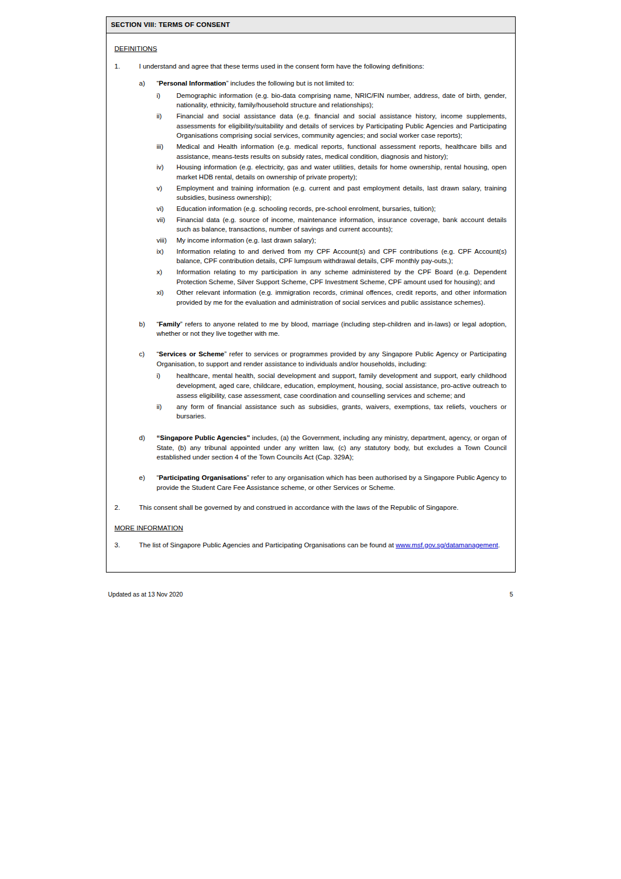SECTION VIII: TERMS OF CONSENT
DEFINITIONS
1.
I understand and agree that these terms used in the consent form have the following definitions:
a)
“Personal Information” includes the following but is not limited to:
i)
Demographic information (e.g. bio-data comprising name, NRIC/FIN number, address, date of birth, gender, nationality, ethnicity, family/household structure and relationships);
ii)
Financial and social assistance data (e.g. financial and social assistance history, income supplements, assessments for eligibility/suitability and details of services by Participating Public Agencies and Participating Organisations comprising social services, community agencies; and social worker case reports);
iii)
Medical and Health information (e.g. medical reports, functional assessment reports, healthcare bills and assistance, means-tests results on subsidy rates, medical condition, diagnosis and history);
iv)
Housing information (e.g. electricity, gas and water utilities, details for home ownership, rental housing, open market HDB rental, details on ownership of private property);
v)
Employment and training information (e.g. current and past employment details, last drawn salary, training subsidies, business ownership);
vi)
Education information (e.g. schooling records, pre-school enrolment, bursaries, tuition);
vii)
Financial data (e.g. source of income, maintenance information, insurance coverage, bank account details such as balance, transactions, number of savings and current accounts);
viii)
My income information (e.g. last drawn salary);
ix)
Information relating to and derived from my CPF Account(s) and CPF contributions (e.g. CPF Account(s) balance, CPF contribution details, CPF lumpsum withdrawal details, CPF monthly pay-outs,);
x)
Information relating to my participation in any scheme administered by the CPF Board (e.g. Dependent Protection Scheme, Silver Support Scheme, CPF Investment Scheme, CPF amount used for housing); and
xi)
Other relevant information (e.g. immigration records, criminal offences, credit reports, and other information provided by me for the evaluation and administration of social services and public assistance schemes).
b)
“Family” refers to anyone related to me by blood, marriage (including step-children and in-laws) or legal adoption, whether or not they live together with me.
c)
“Services or Scheme” refer to services or programmes provided by any Singapore Public Agency or Participating Organisation, to support and render assistance to individuals and/or households, including:
i)
healthcare, mental health, social development and support, family development and support, early childhood development, aged care, childcare, education, employment, housing, social assistance, pro-active outreach to assess eligibility, case assessment, case coordination and counselling services and scheme; and
ii)
any form of financial assistance such as subsidies, grants, waivers, exemptions, tax reliefs, vouchers or bursaries.
d)
“Singapore Public Agencies” includes, (a) the Government, including any ministry, department, agency, or organ of State, (b) any tribunal appointed under any written law, (c) any statutory body, but excludes a Town Council established under section 4 of the Town Councils Act (Cap. 329A);
e)
“Participating Organisations” refer to any organisation which has been authorised by a Singapore Public Agency to provide the Student Care Fee Assistance scheme, or other Services or Scheme.
2.
This consent shall be governed by and construed in accordance with the laws of the Republic of Singapore.
MORE INFORMATION
3.
The list of Singapore Public Agencies and Participating Organisations can be found at www.msf.gov.sg/datamanagement.
Updated as at 13 Nov 2020
5